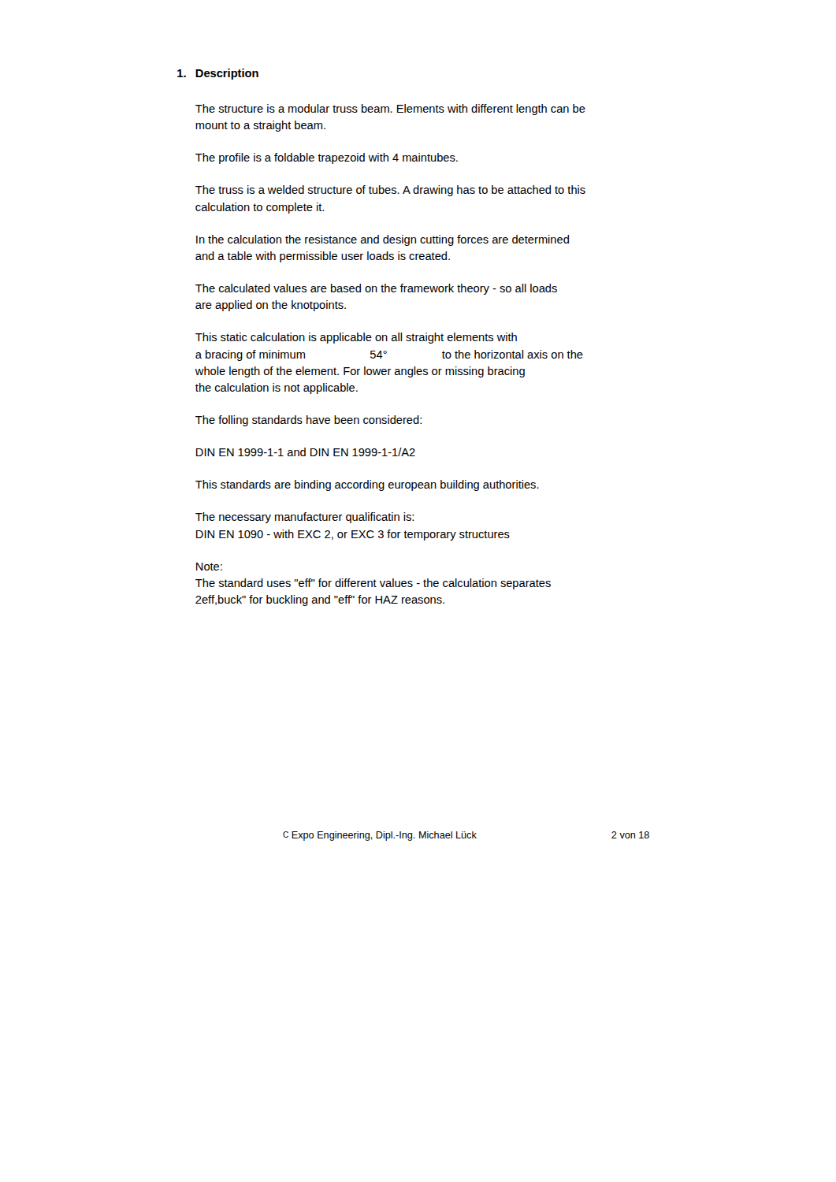1. Description
The structure is a modular truss beam. Elements with different length can be
mount to a straight beam.
The profile is a foldable trapezoid with 4 maintubes.
The truss is a welded structure of tubes. A drawing has to be attached to this
calculation to complete it.
In the calculation the resistance and design cutting forces are determined
and a table with permissible user loads is created.
The calculated values are based on the framework theory - so all loads
are applied on the knotpoints.
This static calculation is applicable on all straight elements with
a bracing of minimum 54° to the horizontal axis on the
whole length of the element. For lower angles or missing bracing
the calculation is not applicable.
The folling standards have been considered:
DIN EN 1999-1-1 and DIN EN 1999-1-1/A2
This standards are binding according european building authorities.
The necessary manufacturer qualificatin is:
DIN EN 1090 - with EXC 2, or EXC 3 for temporary structures
Note:
The standard uses "eff" for different values - the calculation separates
2eff,buck" for buckling and "eff" for HAZ reasons.
C Expo Engineering, Dipl.-Ing. Michael Lück
2 von 18